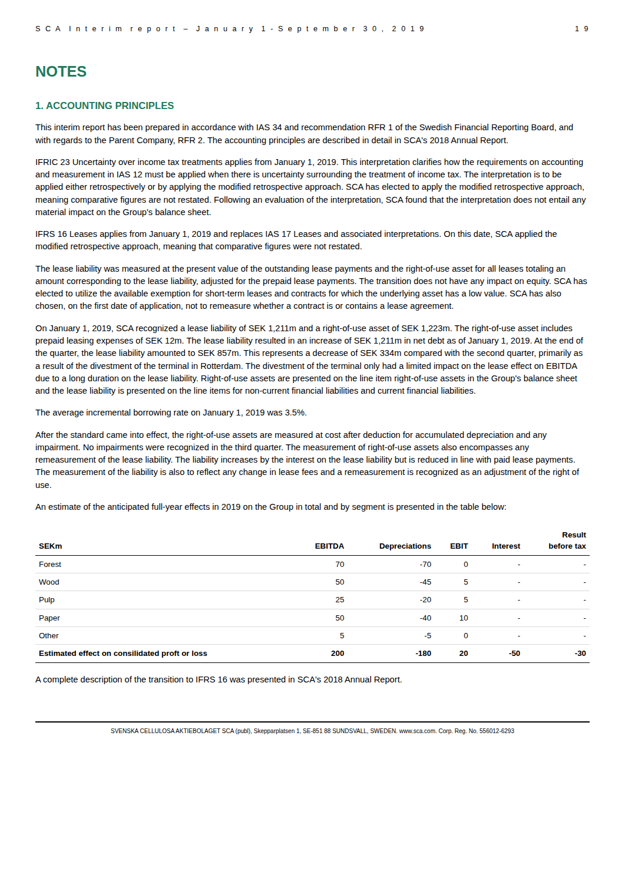S C A I n t e r i m r e p o r t – J a n u a r y 1 - S e p t e m b e r 3 0 , 2 0 1 9 1 9
NOTES
1. ACCOUNTING PRINCIPLES
This interim report has been prepared in accordance with IAS 34 and recommendation RFR 1 of the Swedish Financial Reporting Board, and with regards to the Parent Company, RFR 2. The accounting principles are described in detail in SCA's 2018 Annual Report.
IFRIC 23 Uncertainty over income tax treatments applies from January 1, 2019. This interpretation clarifies how the requirements on accounting and measurement in IAS 12 must be applied when there is uncertainty surrounding the treatment of income tax. The interpretation is to be applied either retrospectively or by applying the modified retrospective approach. SCA has elected to apply the modified retrospective approach, meaning comparative figures are not restated. Following an evaluation of the interpretation, SCA found that the interpretation does not entail any material impact on the Group's balance sheet.
IFRS 16 Leases applies from January 1, 2019 and replaces IAS 17 Leases and associated interpretations. On this date, SCA applied the modified retrospective approach, meaning that comparative figures were not restated.
The lease liability was measured at the present value of the outstanding lease payments and the right-of-use asset for all leases totaling an amount corresponding to the lease liability, adjusted for the prepaid lease payments. The transition does not have any impact on equity. SCA has elected to utilize the available exemption for short-term leases and contracts for which the underlying asset has a low value. SCA has also chosen, on the first date of application, not to remeasure whether a contract is or contains a lease agreement.
On January 1, 2019, SCA recognized a lease liability of SEK 1,211m and a right-of-use asset of SEK 1,223m. The right-of-use asset includes prepaid leasing expenses of SEK 12m. The lease liability resulted in an increase of SEK 1,211m in net debt as of January 1, 2019. At the end of the quarter, the lease liability amounted to SEK 857m. This represents a decrease of SEK 334m compared with the second quarter, primarily as a result of the divestment of the terminal in Rotterdam. The divestment of the terminal only had a limited impact on the lease effect on EBITDA due to a long duration on the lease liability. Right-of-use assets are presented on the line item right-of-use assets in the Group's balance sheet and the lease liability is presented on the line items for non-current financial liabilities and current financial liabilities.
The average incremental borrowing rate on January 1, 2019 was 3.5%.
After the standard came into effect, the right-of-use assets are measured at cost after deduction for accumulated depreciation and any impairment. No impairments were recognized in the third quarter. The measurement of right-of-use assets also encompasses any remeasurement of the lease liability. The liability increases by the interest on the lease liability but is reduced in line with paid lease payments. The measurement of the liability is also to reflect any change in lease fees and a remeasurement is recognized as an adjustment of the right of use.
An estimate of the anticipated full-year effects in 2019 on the Group in total and by segment is presented in the table below:
| SEKm | EBITDA | Depreciations | EBIT | Interest | Result before tax |
| --- | --- | --- | --- | --- | --- |
| Forest | 70 | -70 | 0 | - | - |
| Wood | 50 | -45 | 5 | - | - |
| Pulp | 25 | -20 | 5 | - | - |
| Paper | 50 | -40 | 10 | - | - |
| Other | 5 | -5 | 0 | - | - |
| Estimated effect on consilidated proft or loss | 200 | -180 | 20 | -50 | -30 |
A complete description of the transition to IFRS 16 was presented in SCA's 2018 Annual Report.
SVENSKA CELLULOSA AKTIEBOLAGET SCA (publ), Skepparplatsen 1, SE-851 88 SUNDSVALL, SWEDEN. www.sca.com. Corp. Reg. No. 556012-6293